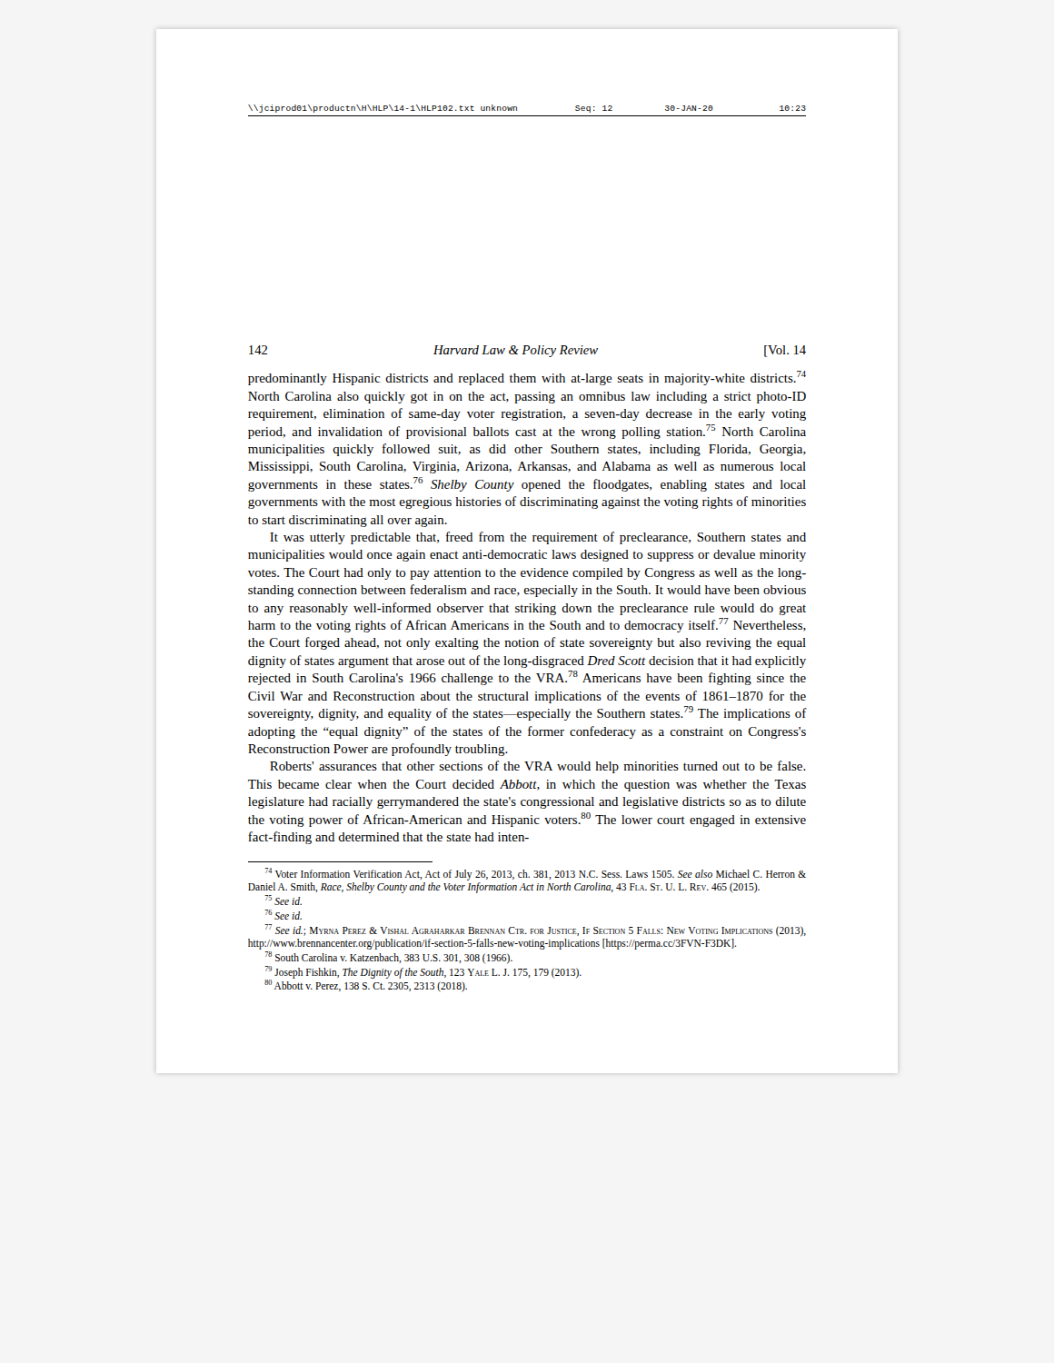\\jciprod01\productn\H\HLP\14-1\HLP102.txt unknown Seq: 1230-JAN-2010:23
142 Harvard Law & Policy Review [Vol. 14
predominantly Hispanic districts and replaced them with at-large seats in majority-white districts.74 North Carolina also quickly got in on the act, passing an omnibus law including a strict photo-ID requirement, elimination of same-day voter registration, a seven-day decrease in the early voting period, and invalidation of provisional ballots cast at the wrong polling station.75 North Carolina municipalities quickly followed suit, as did other Southern states, including Florida, Georgia, Mississippi, South Carolina, Virginia, Arizona, Arkansas, and Alabama as well as numerous local governments in these states.76 Shelby County opened the floodgates, enabling states and local governments with the most egregious histories of discriminating against the voting rights of minorities to start discriminating all over again.
It was utterly predictable that, freed from the requirement of preclearance, Southern states and municipalities would once again enact anti-democratic laws designed to suppress or devalue minority votes. The Court had only to pay attention to the evidence compiled by Congress as well as the long-standing connection between federalism and race, especially in the South. It would have been obvious to any reasonably well-informed observer that striking down the preclearance rule would do great harm to the voting rights of African Americans in the South and to democracy itself.77 Nevertheless, the Court forged ahead, not only exalting the notion of state sovereignty but also reviving the equal dignity of states argument that arose out of the long-disgraced Dred Scott decision that it had explicitly rejected in South Carolina's 1966 challenge to the VRA.78 Americans have been fighting since the Civil War and Reconstruction about the structural implications of the events of 1861–1870 for the sovereignty, dignity, and equality of the states—especially the Southern states.79 The implications of adopting the “equal dignity” of the states of the former confederacy as a constraint on Congress's Reconstruction Power are profoundly troubling.
Roberts' assurances that other sections of the VRA would help minorities turned out to be false. This became clear when the Court decided Abbott, in which the question was whether the Texas legislature had racially gerrymandered the state's congressional and legislative districts so as to dilute the voting power of African-American and Hispanic voters.80 The lower court engaged in extensive fact-finding and determined that the state had inten-
74 Voter Information Verification Act, Act of July 26, 2013, ch. 381, 2013 N.C. Sess. Laws 1505. See also Michael C. Herron & Daniel A. Smith, Race, Shelby County and the Voter Information Act in North Carolina, 43 Fla. St. U. L. Rev. 465 (2015).
75 See id.
76 See id.
77 See id.; Myrna Perez & Vishal Agraharkar Brennan Ctr. for Justice, If Section 5 Falls: New Voting Implications (2013), http://www.brennancenter.org/publication/if-section-5-falls-new-voting-implications [https://perma.cc/3FVN-F3DK].
78 South Carolina v. Katzenbach, 383 U.S. 301, 308 (1966).
79 Joseph Fishkin, The Dignity of the South, 123 Yale L. J. 175, 179 (2013).
80 Abbott v. Perez, 138 S. Ct. 2305, 2313 (2018).